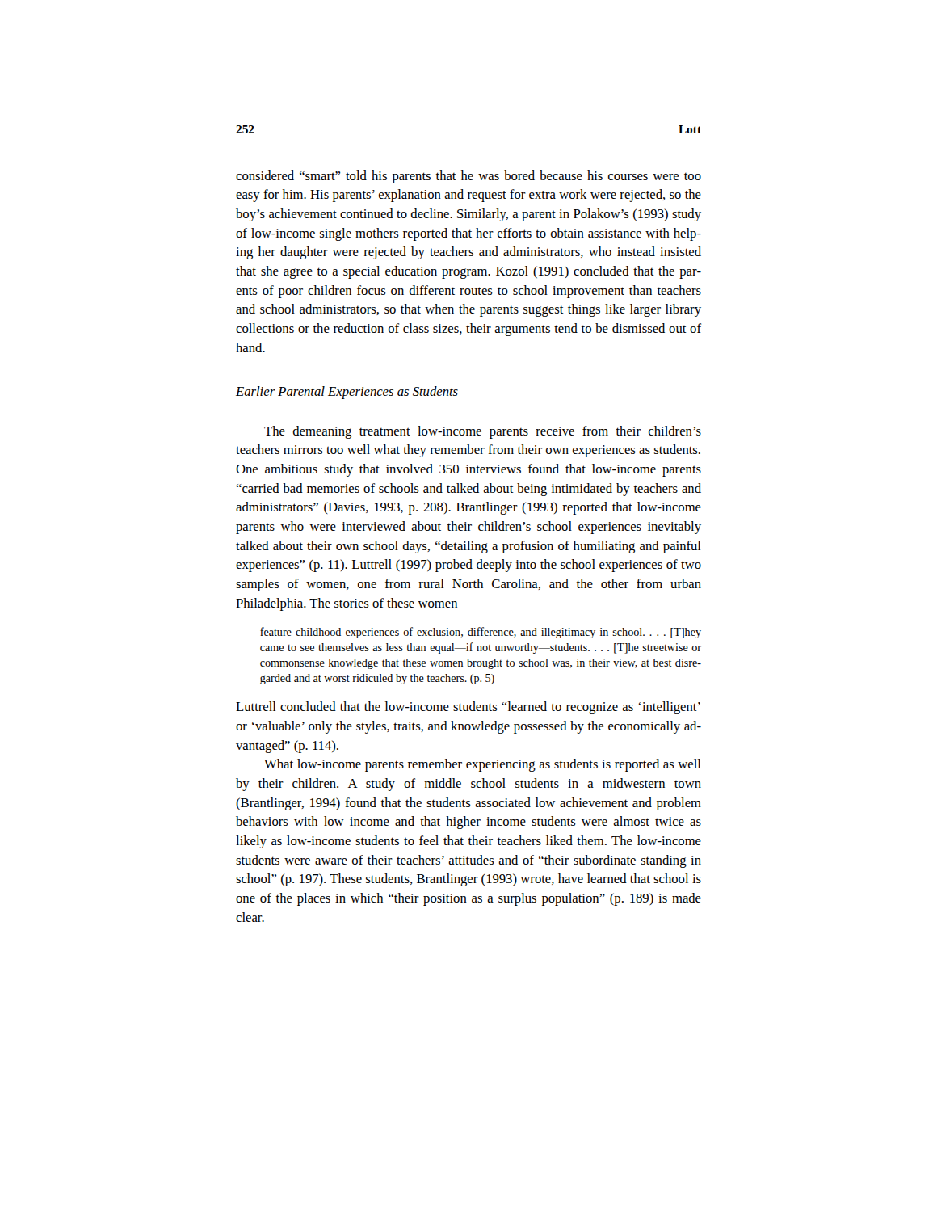252 Lott
considered “smart” told his parents that he was bored because his courses were too easy for him. His parents’ explanation and request for extra work were rejected, so the boy’s achievement continued to decline. Similarly, a parent in Polakow’s (1993) study of low-income single mothers reported that her efforts to obtain assistance with helping her daughter were rejected by teachers and administrators, who instead insisted that she agree to a special education program. Kozol (1991) concluded that the parents of poor children focus on different routes to school improvement than teachers and school administrators, so that when the parents suggest things like larger library collections or the reduction of class sizes, their arguments tend to be dismissed out of hand.
Earlier Parental Experiences as Students
The demeaning treatment low-income parents receive from their children’s teachers mirrors too well what they remember from their own experiences as students. One ambitious study that involved 350 interviews found that low-income parents “carried bad memories of schools and talked about being intimidated by teachers and administrators” (Davies, 1993, p. 208). Brantlinger (1993) reported that low-income parents who were interviewed about their children’s school experiences inevitably talked about their own school days, “detailing a profusion of humiliating and painful experiences” (p. 11). Luttrell (1997) probed deeply into the school experiences of two samples of women, one from rural North Carolina, and the other from urban Philadelphia. The stories of these women
feature childhood experiences of exclusion, difference, and illegitimacy in school. . . . [T]hey came to see themselves as less than equal—if not unworthy—students. . . . [T]he streetwise or commonsense knowledge that these women brought to school was, in their view, at best disregarded and at worst ridiculed by the teachers. (p. 5)
Luttrell concluded that the low-income students “learned to recognize as ‘intelligent’ or ‘valuable’ only the styles, traits, and knowledge possessed by the economically advantaged” (p. 114).
What low-income parents remember experiencing as students is reported as well by their children. A study of middle school students in a midwestern town (Brantlinger, 1994) found that the students associated low achievement and problem behaviors with low income and that higher income students were almost twice as likely as low-income students to feel that their teachers liked them. The low-income students were aware of their teachers’ attitudes and of “their subordinate standing in school” (p. 197). These students, Brantlinger (1993) wrote, have learned that school is one of the places in which “their position as a surplus population” (p. 189) is made clear.